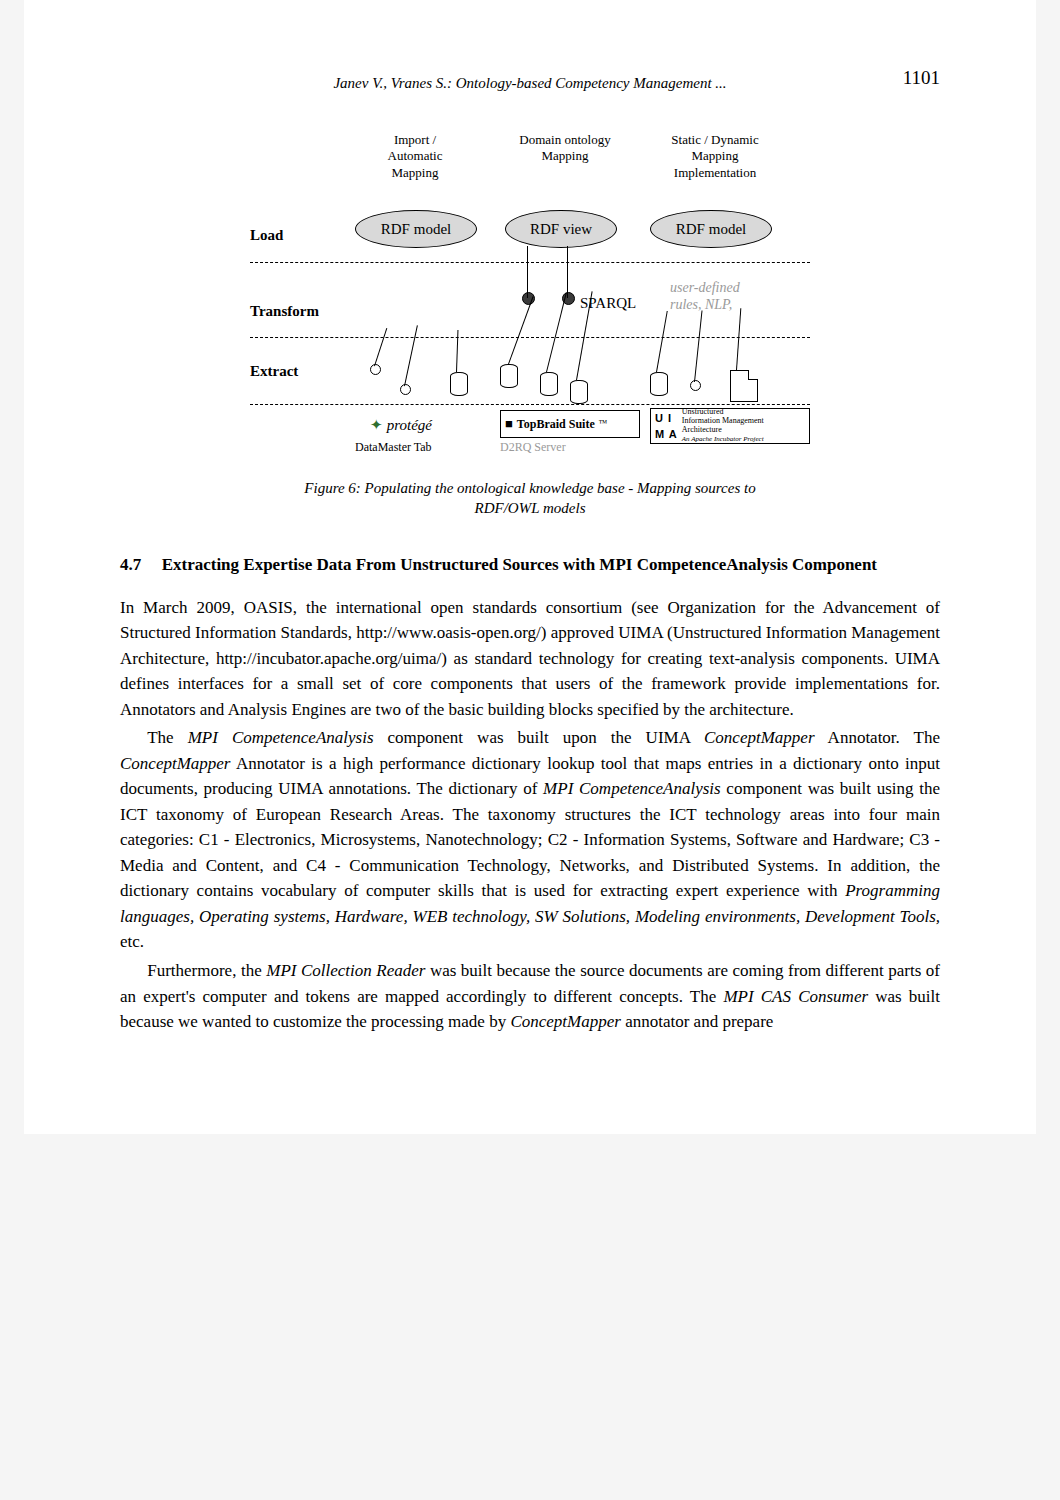Janev V., Vranes S.: Ontology-based Competency Management ... 1101
Import /
Automatic
Mapping
Domain ontology
Mapping
Static / Dynamic
Mapping
Implementation
Load
Transform
Extract
RDF model
RDF view
RDF model
SPARQL
user-defined
rules, NLP,
✦ protégé
DataMaster Tab
■ TopBraid Suite ™
D2RQ Server
U I
M A Unstructured
Information Management
Architecture
An Apache Incubator Project
Figure 6: Populating the ontological knowledge base - Mapping sources to RDF/OWL models
4.7 Extracting Expertise Data From Unstructured Sources with MPI CompetenceAnalysis Component
In March 2009, OASIS, the international open standards consortium (see Organization for the Advancement of Structured Information Standards, http://www.oasis-open.org/) approved UIMA (Unstructured Information Management Architecture, http://incubator.apache.org/uima/) as standard technology for creating text-analysis components. UIMA defines interfaces for a small set of core components that users of the framework provide implementations for. Annotators and Analysis Engines are two of the basic building blocks specified by the architecture.
The MPI CompetenceAnalysis component was built upon the UIMA ConceptMapper Annotator. The ConceptMapper Annotator is a high performance dictionary lookup tool that maps entries in a dictionary onto input documents, producing UIMA annotations. The dictionary of MPI CompetenceAnalysis component was built using the ICT taxonomy of European Research Areas. The taxonomy structures the ICT technology areas into four main categories: C1 - Electronics, Microsystems, Nanotechnology; C2 - Information Systems, Software and Hardware; C3 - Media and Content, and C4 - Communication Technology, Networks, and Distributed Systems. In addition, the dictionary contains vocabulary of computer skills that is used for extracting expert experience with Programming languages, Operating systems, Hardware, WEB technology, SW Solutions, Modeling environments, Development Tools, etc.
Furthermore, the MPI Collection Reader was built because the source documents are coming from different parts of an expert's computer and tokens are mapped accordingly to different concepts. The MPI CAS Consumer was built because we wanted to customize the processing made by ConceptMapper annotator and prepare